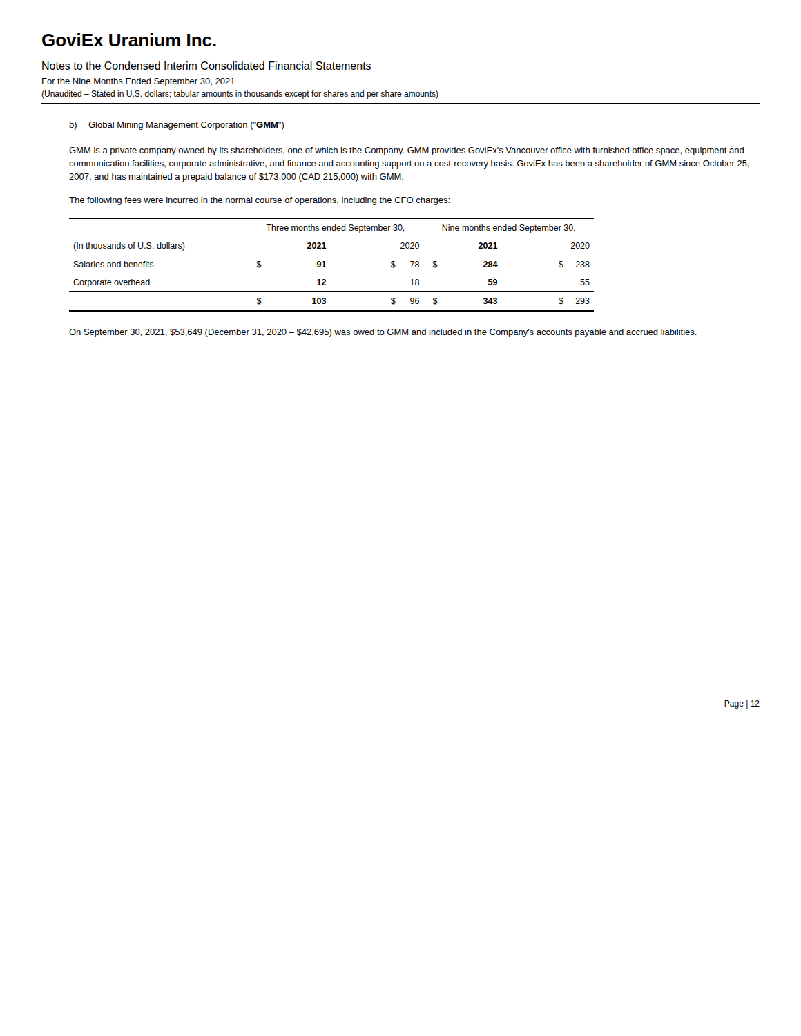GoviEx Uranium Inc.
Notes to the Condensed Interim Consolidated Financial Statements
For the Nine Months Ended September 30, 2021
(Unaudited – Stated in U.S. dollars; tabular amounts in thousands except for shares and per share amounts)
b) Global Mining Management Corporation ("GMM")
GMM is a private company owned by its shareholders, one of which is the Company. GMM provides GoviEx's Vancouver office with furnished office space, equipment and communication facilities, corporate administrative, and finance and accounting support on a cost-recovery basis. GoviEx has been a shareholder of GMM since October 25, 2007, and has maintained a prepaid balance of $173,000 (CAD 215,000) with GMM.
The following fees were incurred in the normal course of operations, including the CFO charges:
| | Three months ended September 30, | Nine months ended September 30, |
| --- | --- | --- |
| (In thousands of U.S. dollars) | | 2021 | 2020 | | 2021 | 2020 |
| Salaries and benefits | $ | 91 | $ 78 | $ | 284 | $ 238 |
| Corporate overhead | | 12 | 18 | | 59 | 55 |
| | $ | 103 | $ 96 | $ | 343 | $ 293 |
On September 30, 2021, $53,649 (December 31, 2020 – $42,695) was owed to GMM and included in the Company's accounts payable and accrued liabilities.
Page | 12